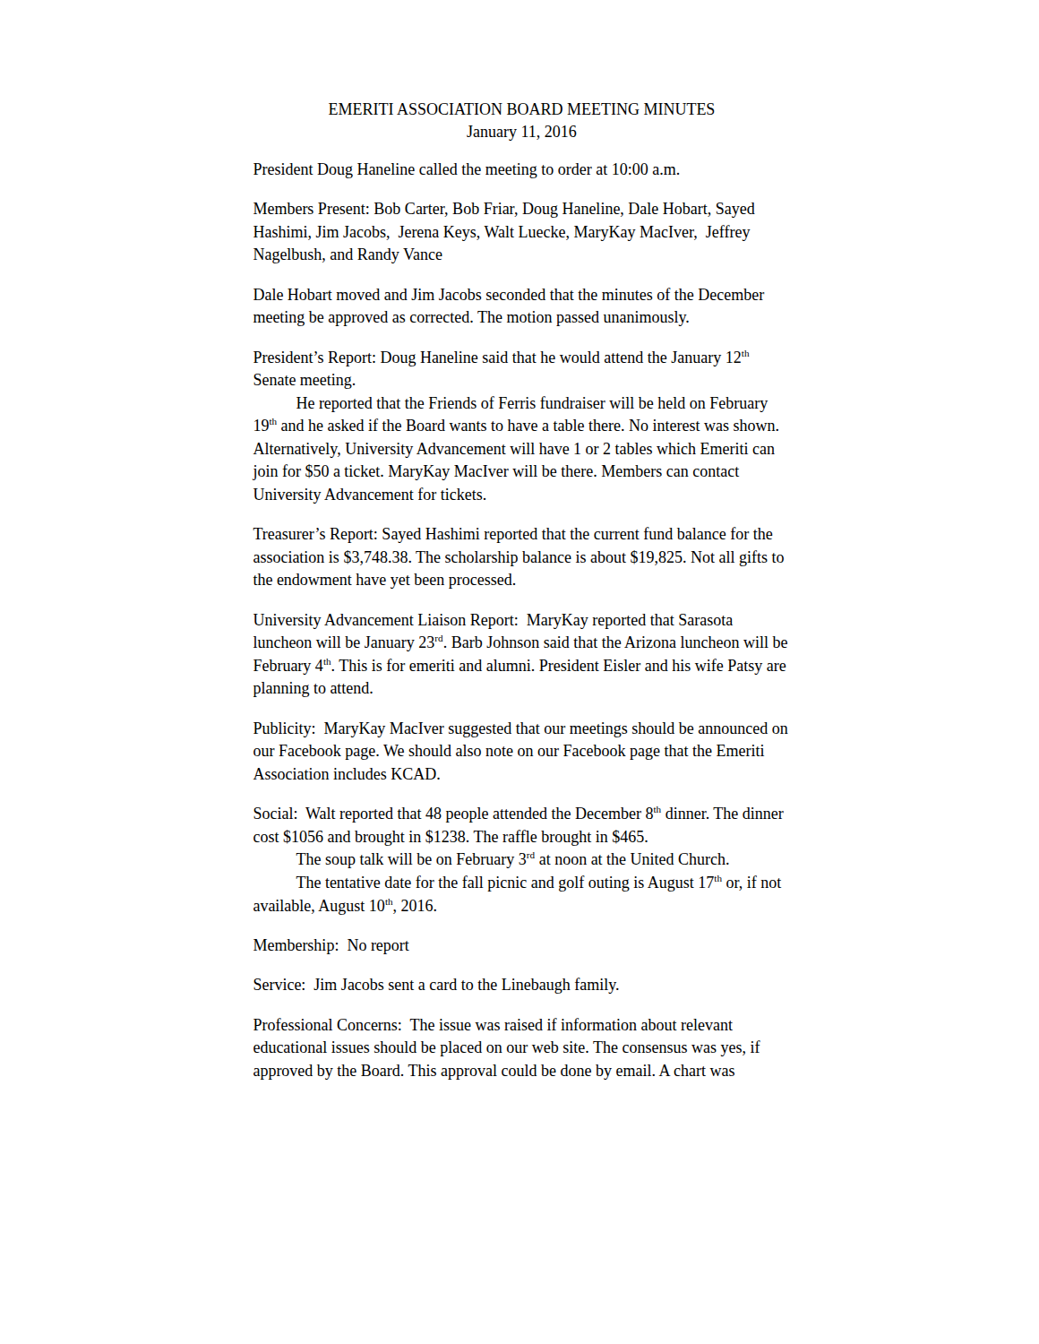EMERITI ASSOCIATION BOARD MEETING MINUTESJanuary 11, 2016
President Doug Haneline called the meeting to order at 10:00 a.m.
Members Present: Bob Carter, Bob Friar, Doug Haneline, Dale Hobart, Sayed Hashimi, Jim Jacobs, Jerena Keys, Walt Luecke, MaryKay MacIver, Jeffrey Nagelbush, and Randy Vance
Dale Hobart moved and Jim Jacobs seconded that the minutes of the December meeting be approved as corrected. The motion passed unanimously.
President’s Report: Doug Haneline said that he would attend the January 12th Senate meeting.
He reported that the Friends of Ferris fundraiser will be held on February 19th and he asked if the Board wants to have a table there. No interest was shown. Alternatively, University Advancement will have 1 or 2 tables which Emeriti can join for $50 a ticket. MaryKay MacIver will be there. Members can contact University Advancement for tickets.
Treasurer’s Report: Sayed Hashimi reported that the current fund balance for the association is $3,748.38. The scholarship balance is about $19,825. Not all gifts to the endowment have yet been processed.
University Advancement Liaison Report: MaryKay reported that Sarasota luncheon will be January 23rd. Barb Johnson said that the Arizona luncheon will be February 4th. This is for emeriti and alumni. President Eisler and his wife Patsy are planning to attend.
Publicity: MaryKay MacIver suggested that our meetings should be announced on our Facebook page. We should also note on our Facebook page that the Emeriti Association includes KCAD.
Social: Walt reported that 48 people attended the December 8th dinner. The dinner cost $1056 and brought in $1238. The raffle brought in $465.
The soup talk will be on February 3rd at noon at the United Church.
The tentative date for the fall picnic and golf outing is August 17th or, if not available, August 10th, 2016.
Membership: No report
Service: Jim Jacobs sent a card to the Linebaugh family.
Professional Concerns: The issue was raised if information about relevant educational issues should be placed on our web site. The consensus was yes, if approved by the Board. This approval could be done by email. A chart was